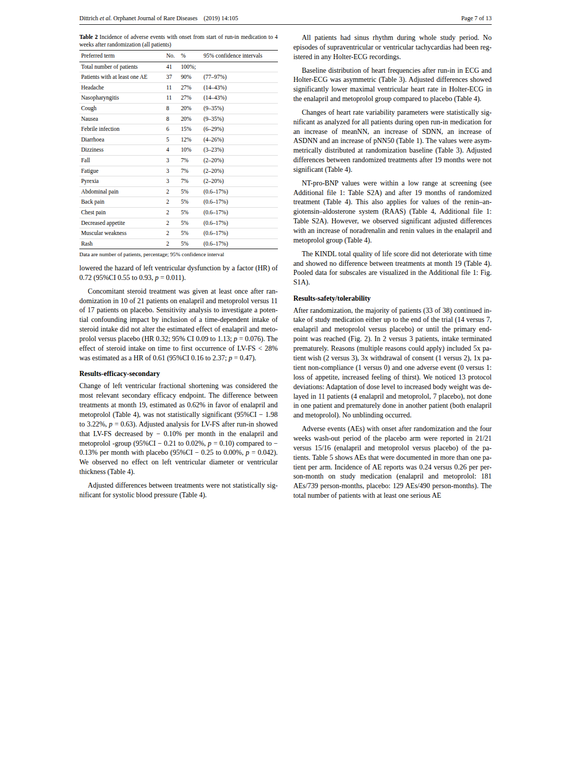Dittrich et al. Orphanet Journal of Rare Diseases (2019) 14:105
Page 7 of 13
Table 2 Incidence of adverse events with onset from start of run-in medication to 4 weeks after randomization (all patients)
| Preferred term | No. | % | 95% confidence intervals |
| --- | --- | --- | --- |
| Total number of patients | 41 | 100%; | |
| Patients with at least one AE | 37 | 90% | (77–97%) |
| Headache | 11 | 27% | (14–43%) |
| Nasopharyngitis | 11 | 27% | (14–43%) |
| Cough | 8 | 20% | (9–35%) |
| Nausea | 8 | 20% | (9–35%) |
| Febrile infection | 6 | 15% | (6–29%) |
| Diarrhoea | 5 | 12% | (4–26%) |
| Dizziness | 4 | 10% | (3–23%) |
| Fall | 3 | 7% | (2–20%) |
| Fatigue | 3 | 7% | (2–20%) |
| Pyrexia | 3 | 7% | (2–20%) |
| Abdominal pain | 2 | 5% | (0.6–17%) |
| Back pain | 2 | 5% | (0.6–17%) |
| Chest pain | 2 | 5% | (0.6–17%) |
| Decreased appetite | 2 | 5% | (0.6–17%) |
| Muscular weakness | 2 | 5% | (0.6–17%) |
| Rash | 2 | 5% | (0.6–17%) |
Data are number of patients, percentage; 95% confidence interval
lowered the hazard of left ventricular dysfunction by a factor (HR) of 0.72 (95%CI 0.55 to 0.93, p = 0.011).
Concomitant steroid treatment was given at least once after randomization in 10 of 21 patients on enalapril and metoprolol versus 11 of 17 patients on placebo. Sensitivity analysis to investigate a potential confounding impact by inclusion of a time-dependent intake of steroid intake did not alter the estimated effect of enalapril and metoprolol versus placebo (HR 0.32; 95% CI 0.09 to 1.13; p = 0.076). The effect of steroid intake on time to first occurrence of LV-FS < 28% was estimated as a HR of 0.61 (95%CI 0.16 to 2.37; p = 0.47).
Results-efficacy-secondary
Change of left ventricular fractional shortening was considered the most relevant secondary efficacy endpoint. The difference between treatments at month 19, estimated as 0.62% in favor of enalapril and metoprolol (Table 4), was not statistically significant (95%CI − 1.98 to 3.22%, p = 0.63). Adjusted analysis for LV-FS after run-in showed that LV-FS decreased by − 0.10% per month in the enalapril and metoprolol -group (95%CI − 0.21 to 0.02%, p = 0.10) compared to − 0.13% per month with placebo (95%CI − 0.25 to 0.00%, p = 0.042). We observed no effect on left ventricular diameter or ventricular thickness (Table 4).
Adjusted differences between treatments were not statistically significant for systolic blood pressure (Table 4).
All patients had sinus rhythm during whole study period. No episodes of supraventricular or ventricular tachycardias had been registered in any Holter-ECG recordings.
Baseline distribution of heart frequencies after run-in in ECG and Holter-ECG was asymmetric (Table 3). Adjusted differences showed significantly lower maximal ventricular heart rate in Holter-ECG in the enalapril and metoprolol group compared to placebo (Table 4).
Changes of heart rate variability parameters were statistically significant as analyzed for all patients during open run-in medication for an increase of meanNN, an increase of SDNN, an increase of ASDNN and an increase of pNN50 (Table 1). The values were asymmetrically distributed at randomization baseline (Table 3). Adjusted differences between randomized treatments after 19 months were not significant (Table 4).
NT-pro-BNP values were within a low range at screening (see Additional file 1: Table S2A) and after 19 months of randomized treatment (Table 4). This also applies for values of the renin–angiotensin–aldosterone system (RAAS) (Table 4, Additional file 1: Table S2A). However, we observed significant adjusted differences with an increase of noradrenalin and renin values in the enalapril and metoprolol group (Table 4).
The KINDL total quality of life score did not deteriorate with time and showed no difference between treatments at month 19 (Table 4). Pooled data for subscales are visualized in the Additional file 1: Fig. S1A).
Results-safety/tolerability
After randomization, the majority of patients (33 of 38) continued intake of study medication either up to the end of the trial (14 versus 7, enalapril and metoprolol versus placebo) or until the primary endpoint was reached (Fig. 2). In 2 versus 3 patients, intake terminated prematurely. Reasons (multiple reasons could apply) included 5x patient wish (2 versus 3), 3x withdrawal of consent (1 versus 2), 1x patient non-compliance (1 versus 0) and one adverse event (0 versus 1: loss of appetite, increased feeling of thirst). We noticed 13 protocol deviations: Adaptation of dose level to increased body weight was delayed in 11 patients (4 enalapril and metoprolol, 7 placebo), not done in one patient and prematurely done in another patient (both enalapril and metoprolol). No unblinding occurred.
Adverse events (AEs) with onset after randomization and the four weeks wash-out period of the placebo arm were reported in 21/21 versus 15/16 (enalapril and metoprolol versus placebo) of the patients. Table 5 shows AEs that were documented in more than one patient per arm. Incidence of AE reports was 0.24 versus 0.26 per person-month on study medication (enalapril and metoprolol: 181 AEs/739 person-months, placebo: 129 AEs/490 person-months). The total number of patients with at least one serious AE